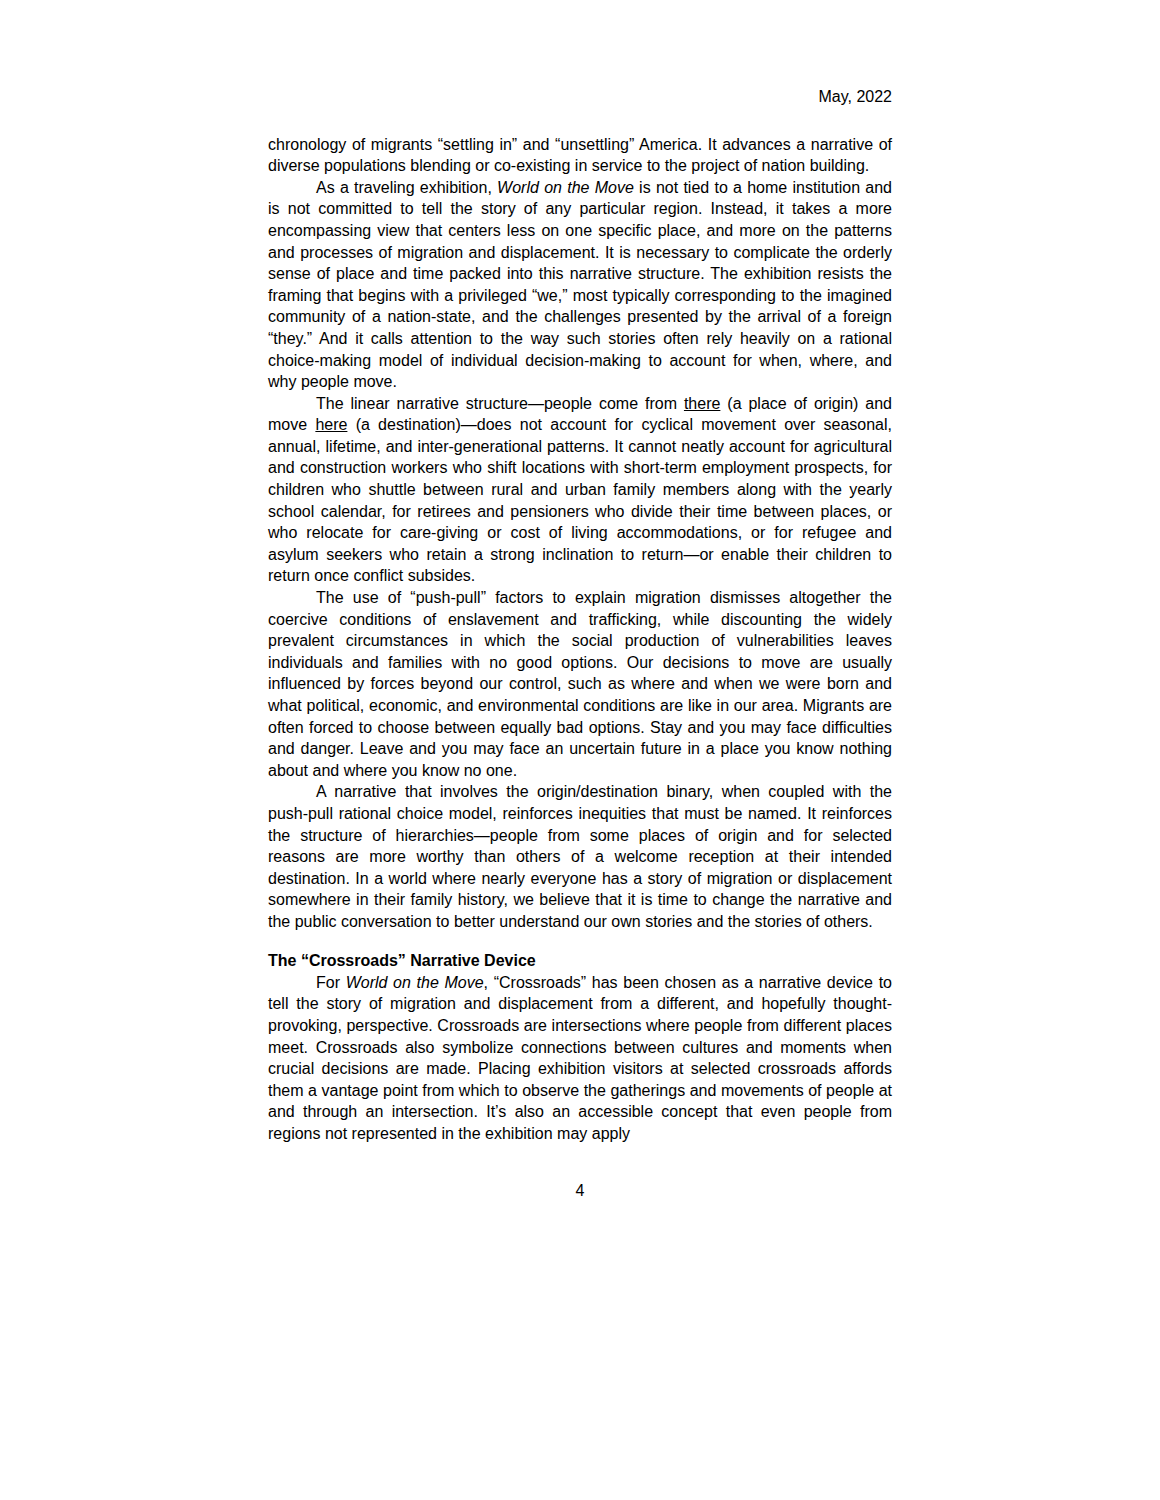May, 2022
chronology of migrants “settling in” and “unsettling” America. It advances a narrative of diverse populations blending or co-existing in service to the project of nation building.
As a traveling exhibition, World on the Move is not tied to a home institution and is not committed to tell the story of any particular region. Instead, it takes a more encompassing view that centers less on one specific place, and more on the patterns and processes of migration and displacement. It is necessary to complicate the orderly sense of place and time packed into this narrative structure. The exhibition resists the framing that begins with a privileged “we,” most typically corresponding to the imagined community of a nation-state, and the challenges presented by the arrival of a foreign “they.” And it calls attention to the way such stories often rely heavily on a rational choice-making model of individual decision-making to account for when, where, and why people move.
The linear narrative structure—people come from there (a place of origin) and move here (a destination)—does not account for cyclical movement over seasonal, annual, lifetime, and inter-generational patterns. It cannot neatly account for agricultural and construction workers who shift locations with short-term employment prospects, for children who shuttle between rural and urban family members along with the yearly school calendar, for retirees and pensioners who divide their time between places, or who relocate for care-giving or cost of living accommodations, or for refugee and asylum seekers who retain a strong inclination to return—or enable their children to return once conflict subsides.
The use of “push-pull” factors to explain migration dismisses altogether the coercive conditions of enslavement and trafficking, while discounting the widely prevalent circumstances in which the social production of vulnerabilities leaves individuals and families with no good options. Our decisions to move are usually influenced by forces beyond our control, such as where and when we were born and what political, economic, and environmental conditions are like in our area. Migrants are often forced to choose between equally bad options. Stay and you may face difficulties and danger. Leave and you may face an uncertain future in a place you know nothing about and where you know no one.
A narrative that involves the origin/destination binary, when coupled with the push-pull rational choice model, reinforces inequities that must be named. It reinforces the structure of hierarchies—people from some places of origin and for selected reasons are more worthy than others of a welcome reception at their intended destination. In a world where nearly everyone has a story of migration or displacement somewhere in their family history, we believe that it is time to change the narrative and the public conversation to better understand our own stories and the stories of others.
The “Crossroads” Narrative Device
For World on the Move, “Crossroads” has been chosen as a narrative device to tell the story of migration and displacement from a different, and hopefully thought-provoking, perspective. Crossroads are intersections where people from different places meet. Crossroads also symbolize connections between cultures and moments when crucial decisions are made. Placing exhibition visitors at selected crossroads affords them a vantage point from which to observe the gatherings and movements of people at and through an intersection. It’s also an accessible concept that even people from regions not represented in the exhibition may apply
4